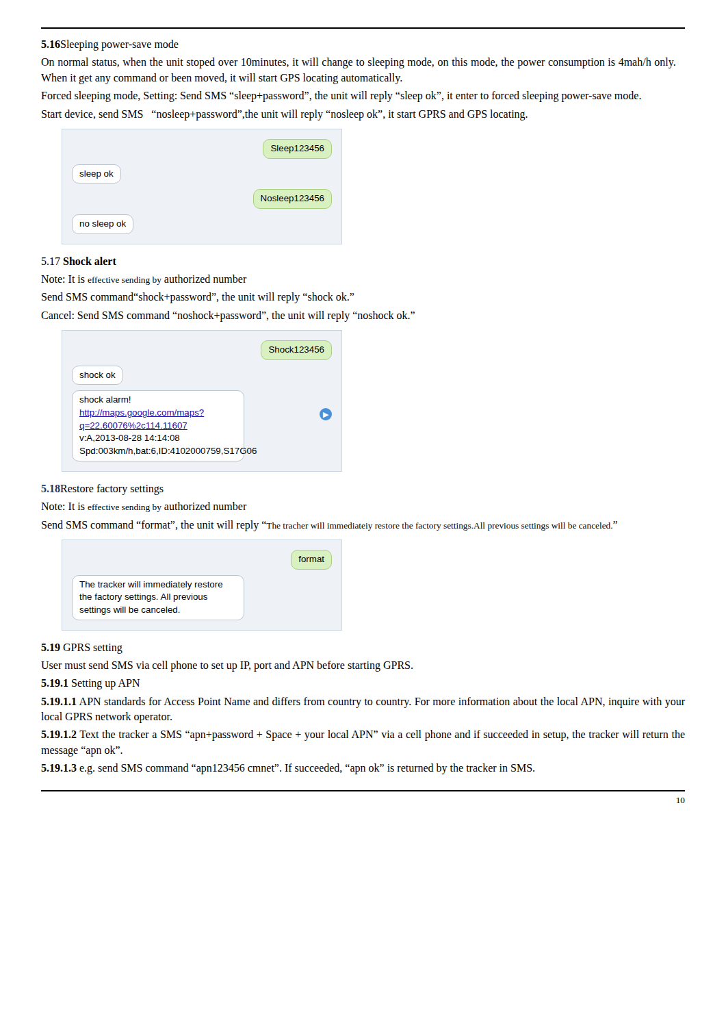5.16 Sleeping power-save mode
On normal status, when the unit stoped over 10minutes, it will change to sleeping mode, on this mode, the power consumption is 4mah/h only. When it get any command or been moved, it will start GPS locating automatically.
Forced sleeping mode, Setting: Send SMS “sleep+password”, the unit will reply “sleep ok”, it enter to forced sleeping power-save mode.
Start device, send SMS “nosleep+password”,the unit will reply “nosleep ok”, it start GPRS and GPS locating.
Sleep123456
sleep ok
Nosleep123456
no sleep ok
5.17 Shock alert
Note: It is effective sending by authorized number
Send SMS command“shock+password”, the unit will reply “shock ok.”
Cancel: Send SMS command “noshock+password”, the unit will reply “noshock ok.”
Shock123456
shock ok
shock alarm!
http://maps.google.com/maps?q=22.60076%2c114.11607
v:A,2013-08-28 14:14:08
Spd:003km/h,bat:6,ID:4102000759,S17G06
▶
5.18 Restore factory settings
Note: It is effective sending by authorized number
Send SMS command “format”, the unit will reply “The tracher will immediateiy restore the factory settings.All previous settings will be canceled.”
format
The tracker will immediately restore the factory settings. All previous settings will be canceled.
5.19 GPRS setting
User must send SMS via cell phone to set up IP, port and APN before starting GPRS.
5.19.1 Setting up APN
5.19.1.1 APN standards for Access Point Name and differs from country to country. For more information about the local APN, inquire with your local GPRS network operator.
5.19.1.2 Text the tracker a SMS “apn+password + Space + your local APN” via a cell phone and if succeeded in setup, the tracker will return the message “apn ok”.
5.19.1.3 e.g. send SMS command “apn123456 cmnet”. If succeeded, “apn ok” is returned by the tracker in SMS.
10